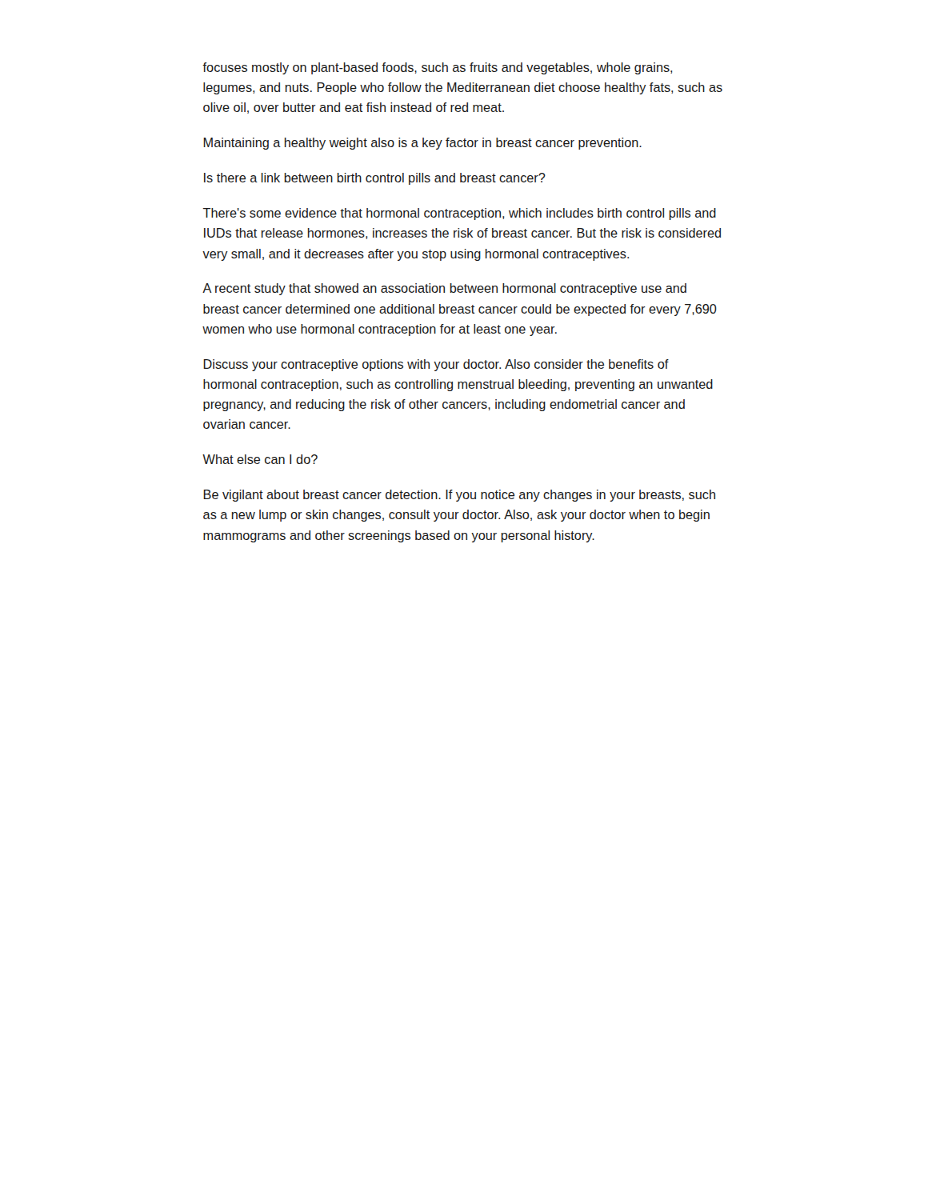focuses mostly on plant-based foods, such as fruits and vegetables, whole grains, legumes, and nuts. People who follow the Mediterranean diet choose healthy fats, such as olive oil, over butter and eat fish instead of red meat.
Maintaining a healthy weight also is a key factor in breast cancer prevention.
Is there a link between birth control pills and breast cancer?
There's some evidence that hormonal contraception, which includes birth control pills and IUDs that release hormones, increases the risk of breast cancer. But the risk is considered very small, and it decreases after you stop using hormonal contraceptives.
A recent study that showed an association between hormonal contraceptive use and breast cancer determined one additional breast cancer could be expected for every 7,690 women who use hormonal contraception for at least one year.
Discuss your contraceptive options with your doctor. Also consider the benefits of hormonal contraception, such as controlling menstrual bleeding, preventing an unwanted pregnancy, and reducing the risk of other cancers, including endometrial cancer and ovarian cancer.
What else can I do?
Be vigilant about breast cancer detection. If you notice any changes in your breasts, such as a new lump or skin changes, consult your doctor. Also, ask your doctor when to begin mammograms and other screenings based on your personal history.